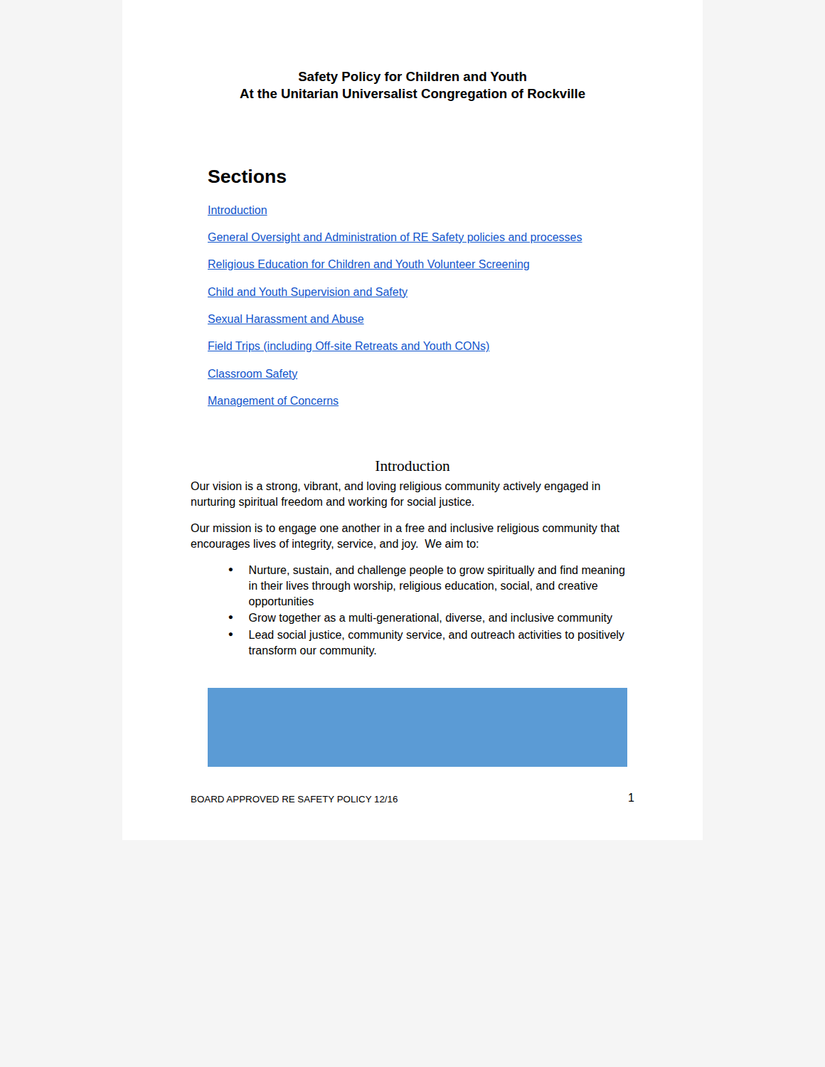Safety Policy for Children and Youth At the Unitarian Universalist Congregation of Rockville
Sections
Introduction
General Oversight and Administration of RE Safety policies and processes
Religious Education for Children and Youth Volunteer Screening
Child and Youth Supervision and Safety
Sexual Harassment and Abuse
Field Trips (including Off-site Retreats and Youth CONs)
Classroom Safety
Management of Concerns
Introduction
Our vision is a strong, vibrant, and loving religious community actively engaged in nurturing spiritual freedom and working for social justice.
Our mission is to engage one another in a free and inclusive religious community that encourages lives of integrity, service, and joy. We aim to:
Nurture, sustain, and challenge people to grow spiritually and find meaning in their lives through worship, religious education, social, and creative opportunities
Grow together as a multi-generational, diverse, and inclusive community
Lead social justice, community service, and outreach activities to positively transform our community.
BOARD APPROVED RE SAFETY POLICY 12/16 1